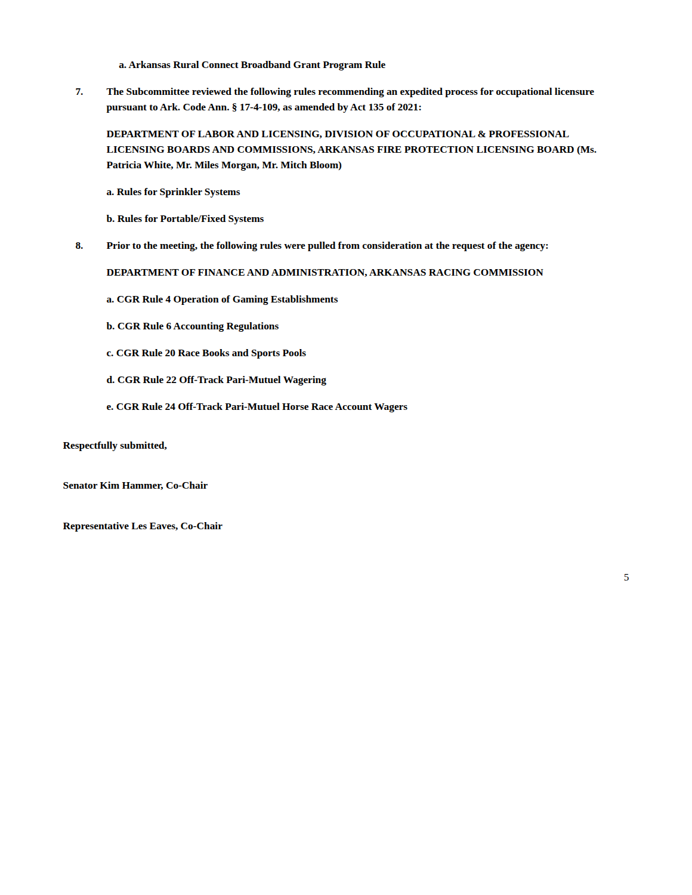a. Arkansas Rural Connect Broadband Grant Program Rule
7.
The Subcommittee reviewed the following rules recommending an expedited process for occupational licensure pursuant to Ark. Code Ann. § 17-4-109, as amended by Act 135 of 2021:
DEPARTMENT OF LABOR AND LICENSING, DIVISION OF OCCUPATIONAL & PROFESSIONAL LICENSING BOARDS AND COMMISSIONS, ARKANSAS FIRE PROTECTION LICENSING BOARD (Ms. Patricia White, Mr. Miles Morgan, Mr. Mitch Bloom)
a. Rules for Sprinkler Systems
b. Rules for Portable/Fixed Systems
8.
Prior to the meeting, the following rules were pulled from consideration at the request of the agency:
DEPARTMENT OF FINANCE AND ADMINISTRATION, ARKANSAS RACING COMMISSION
a. CGR Rule 4 Operation of Gaming Establishments
b. CGR Rule 6 Accounting Regulations
c. CGR Rule 20 Race Books and Sports Pools
d. CGR Rule 22 Off-Track Pari-Mutuel Wagering
e. CGR Rule 24 Off-Track Pari-Mutuel Horse Race Account Wagers
Respectfully submitted,
Senator Kim Hammer, Co-Chair
Representative Les Eaves, Co-Chair
5